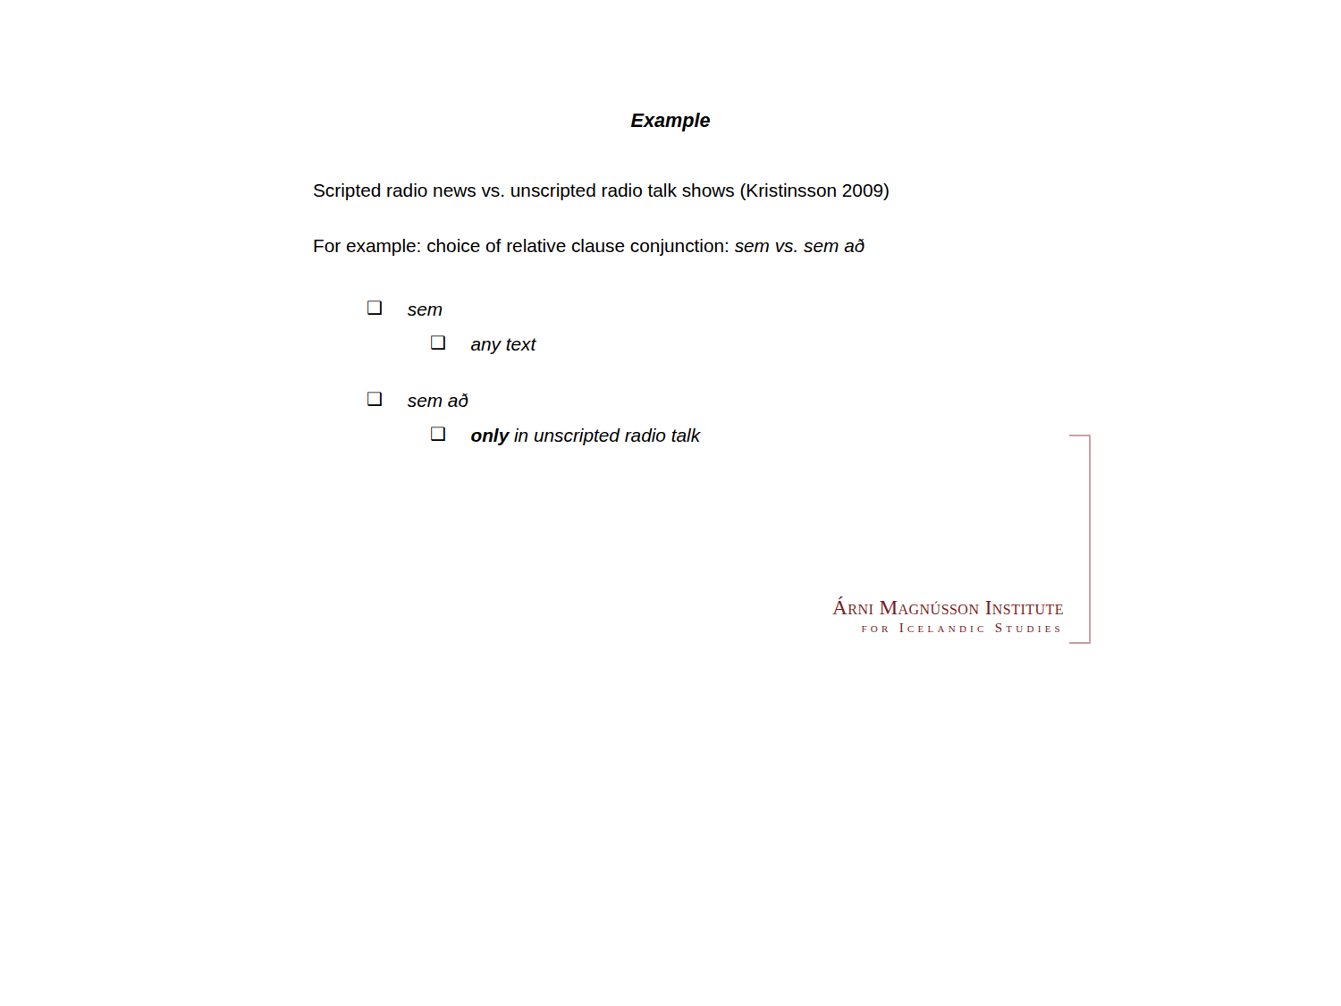Example
Scripted radio news vs. unscripted radio talk shows (Kristinsson 2009)
For example: choice of relative clause conjunction: sem vs. sem að
sem
any text
sem að
only in unscripted radio talk
Árni Magnússon Institute
for Icelandic Studies